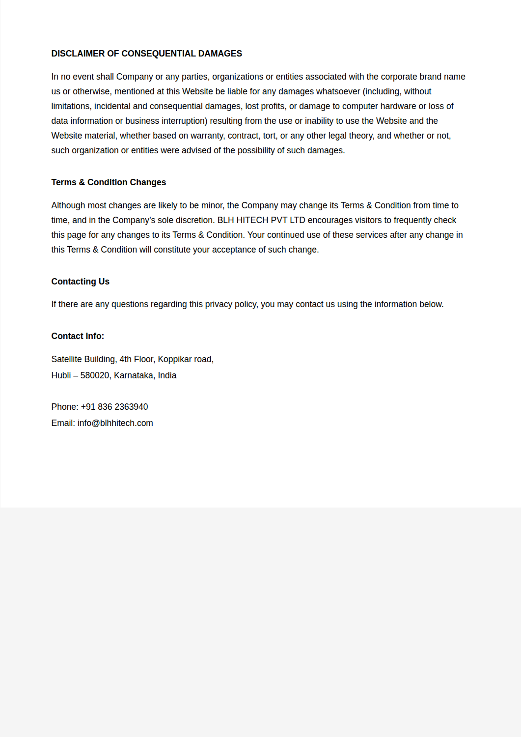DISCLAIMER OF CONSEQUENTIAL DAMAGES
In no event shall Company or any parties, organizations or entities associated with the corporate brand name us or otherwise, mentioned at this Website be liable for any damages whatsoever (including, without limitations, incidental and consequential damages, lost profits, or damage to computer hardware or loss of data information or business interruption) resulting from the use or inability to use the Website and the Website material, whether based on warranty, contract, tort, or any other legal theory, and whether or not, such organization or entities were advised of the possibility of such damages.
Terms & Condition Changes
Although most changes are likely to be minor, the Company may change its Terms & Condition from time to time, and in the Company’s sole discretion. BLH HITECH PVT LTD encourages visitors to frequently check this page for any changes to its Terms & Condition. Your continued use of these services after any change in this Terms & Condition will constitute your acceptance of such change.
Contacting Us
If there are any questions regarding this privacy policy, you may contact us using the information below.
Contact Info:
Satellite Building, 4th Floor, Koppikar road,
Hubli – 580020, Karnataka, India
Phone: +91 836 2363940
Email: info@blhhitech.com